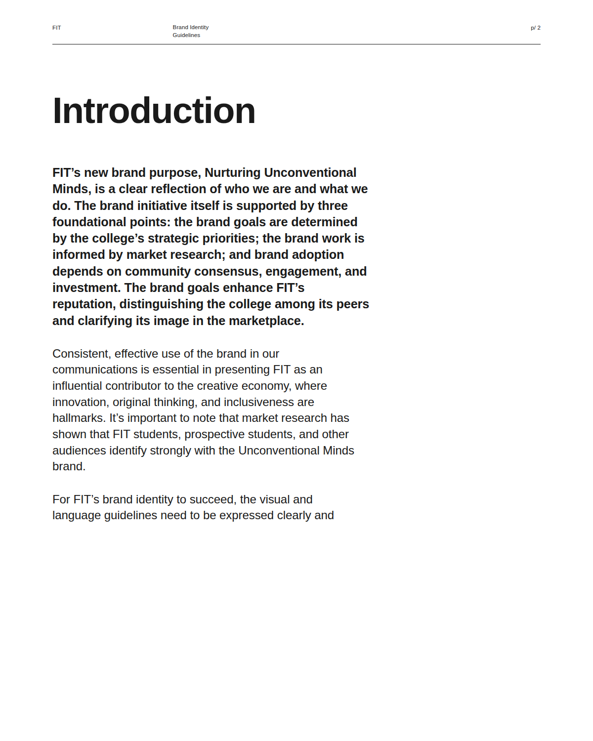FIT
Brand Identity
Guidelines
p/ 2
Introduction
FIT’s new brand purpose, Nurturing Unconventional Minds, is a clear reflection of who we are and what we do. The brand initiative itself is supported by three foundational points: the brand goals are determined by the college’s strategic priorities; the brand work is informed by market research; and brand adoption depends on community consensus, engagement, and investment. The brand goals enhance FIT’s reputation, distinguishing the college among its peers and clarifying its image in the marketplace.
Consistent, effective use of the brand in our communications is essential in presenting FIT as an influential contributor to the creative economy, where innovation, original thinking, and inclusiveness are hallmarks. It’s important to note that market research has shown that FIT students, prospective students, and other audiences identify strongly with the Unconventional Minds brand.
For FIT’s brand identity to succeed, the visual and language guidelines need to be expressed clearly and